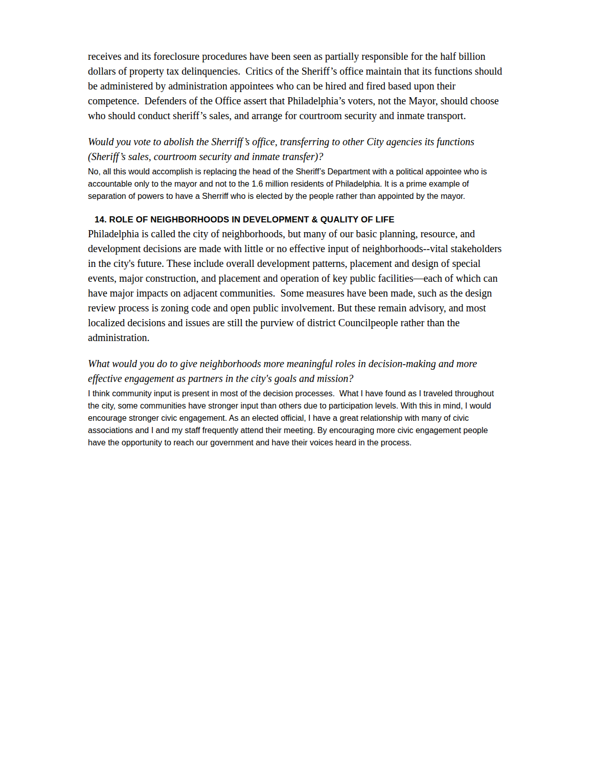receives and its foreclosure procedures have been seen as partially responsible for the half billion dollars of property tax delinquencies. Critics of the Sheriff’s office maintain that its functions should be administered by administration appointees who can be hired and fired based upon their competence. Defenders of the Office assert that Philadelphia’s voters, not the Mayor, should choose who should conduct sheriff’s sales, and arrange for courtroom security and inmate transport.
Would you vote to abolish the Sherriff’s office, transferring to other City agencies its functions (Sheriff’s sales, courtroom security and inmate transfer)?
No, all this would accomplish is replacing the head of the Sheriff’s Department with a political appointee who is accountable only to the mayor and not to the 1.6 million residents of Philadelphia. It is a prime example of separation of powers to have a Sherriff who is elected by the people rather than appointed by the mayor.
ROLE OF NEIGHBORHOODS IN DEVELOPMENT & QUALITY OF LIFE
Philadelphia is called the city of neighborhoods, but many of our basic planning, resource, and development decisions are made with little or no effective input of neighborhoods--vital stakeholders in the city's future. These include overall development patterns, placement and design of special events, major construction, and placement and operation of key public facilities—each of which can have major impacts on adjacent communities. Some measures have been made, such as the design review process is zoning code and open public involvement. But these remain advisory, and most localized decisions and issues are still the purview of district Councilpeople rather than the administration.
What would you do to give neighborhoods more meaningful roles in decision-making and more effective engagement as partners in the city's goals and mission?
I think community input is present in most of the decision processes. What I have found as I traveled throughout the city, some communities have stronger input than others due to participation levels. With this in mind, I would encourage stronger civic engagement. As an elected official, I have a great relationship with many of civic associations and I and my staff frequently attend their meeting. By encouraging more civic engagement people have the opportunity to reach our government and have their voices heard in the process.